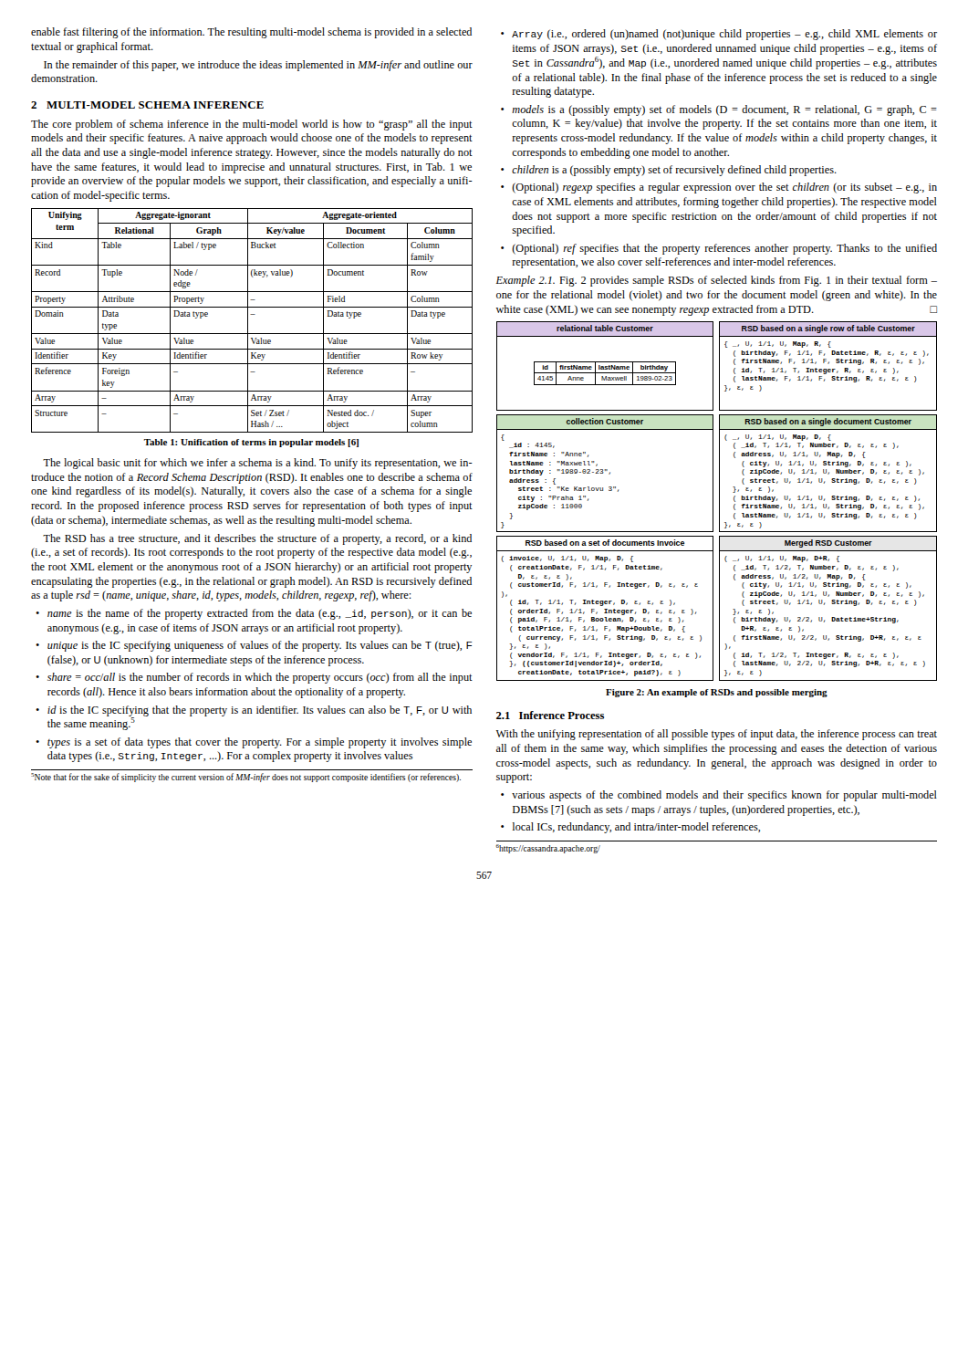enable fast filtering of the information. The resulting multi-model schema is provided in a selected textual or graphical format.
In the remainder of this paper, we introduce the ideas implemented in MM-infer and outline our demonstration.
2 MULTI-MODEL SCHEMA INFERENCE
The core problem of schema inference in the multi-model world is how to “grasp” all the input models and their specific features. A naive approach would choose one of the models to represent all the data and use a single-model inference strategy. However, since the models naturally do not have the same features, it would lead to imprecise and unnatural structures. First, in Tab. 1 we provide an overview of the popular models we support, their classification, and especially a unification of model-specific terms.
| Unifying term | Aggregate-ignorant | Aggregate-oriented |
| --- | --- | --- |
| Relational | Graph | Key/value | Document | Column |
| Kind | Table | Label / type | Bucket | Collection | Column family |
| Record | Tuple | Node / edge | (key, value) | Document | Row |
| Property | Attribute | Property | – | Field | Column |
| Domain | Data type | Data type | – | Data type | Data type |
| Value | Value | Value | Value | Value | Value |
| Identifier | Key | Identifier | Key | Identifier | Row key |
| Reference | Foreign key | – | – | Reference | – |
| Array | – | Array | Array | Array | Array |
| Structure | – | – | Set / Zset / Hash / ... | Nested doc. / object | Super column |
Table 1: Unification of terms in popular models [6]
The logical basic unit for which we infer a schema is a kind. To unify its representation, we introduce the notion of a Record Schema Description (RSD). It enables one to describe a schema of one kind regardless of its model(s). Naturally, it covers also the case of a schema for a single record. In the proposed inference process RSD serves for representation of both types of input (data or schema), intermediate schemas, as well as the resulting multi-model schema.
The RSD has a tree structure, and it describes the structure of a property, a record, or a kind (i.e., a set of records). Its root corresponds to the root property of the respective data model (e.g., the root XML element or the anonymous root of a JSON hierarchy) or an artificial root property encapsulating the properties (e.g., in the relational or graph model). An RSD is recursively defined as a tuple rsd = (name, unique, share, id, types, models, children, regexp, ref), where:
name is the name of the property extracted from the data (e.g., _id, person), or it can be anonymous (e.g., in case of items of JSON arrays or an artificial root property).
unique is the IC specifying uniqueness of values of the property. Its values can be T (true), F (false), or U (unknown) for intermediate steps of the inference process.
share = occ/all is the number of records in which the property occurs (occ) from all the input records (all). Hence it also bears information about the optionality of a property.
id is the IC specifying that the property is an identifier. Its values can also be T, F, or U with the same meaning.5
types is a set of data types that cover the property. For a simple property it involves simple data types (i.e., String, Integer, ...). For a complex property it involves values
5Note that for the sake of simplicity the current version of MM-infer does not support composite identifiers (or references).
. Array (i.e., ordered (un)named (not)unique child properties – e.g., child XML elements or items of JSON arrays), Set (i.e., unordered unnamed unique child properties – e.g., items of Set in Cassandra6), and Map (i.e., unordered named unique child properties – e.g., attributes of a relational table). In the final phase of the inference process the set is reduced to a single resulting datatype.
models is a (possibly empty) set of models (D = document, R = relational, G = graph, C = column, K = key/value) that involve the property. If the set contains more than one item, it represents cross-model redundancy. If the value of models within a child property changes, it corresponds to embedding one model to another.
children is a (possibly empty) set of recursively defined child properties.
(Optional) regexp specifies a regular expression over the set children (or its subset – e.g., in case of XML elements and attributes, forming together child properties). The respective model does not support a more specific restriction on the order/amount of child properties if not specified.
(Optional) ref specifies that the property references another property. Thanks to the unified representation, we also cover self-references and inter-model references.
Example 2.1. Fig. 2 provides sample RSDs of selected kinds from Fig. 1 in their textual form – one for the relational model (violet) and two for the document model (green and white). In the white case (XML) we can see nonempty regexp extracted from a DTD. □
relational table Customer
| id | firstName | lastName | birthday |
| --- | --- | --- | --- |
| 4145 | Anne | Maxwell | 1989-02-23 |
RSD based on a single row of table Customer
{ _, U, 1/1, U, Map, R, { ( birthday, F, 1/1, F, Datetime, R, ε, ε, ε ), ( firstName, F, 1/1, F, String, R, ε, ε, ε ), ( id, T, 1/1, T, Integer, R, ε, ε, ε ), ( lastName, F, 1/1, F, String, R, ε, ε, ε ) }, ε, ε )
collection Customer
{ _id : 4145, firstName : "Anne", lastName : "Maxwell", birthday : "1989-02-23", address : { street : "Ke Karlovu 3", city : "Praha 1", zipCode : 11000 } }
RSD based on a single document Customer
( _, U, 1/1, U, Map, D, { ( _id, T, 1/1, T, Number, D, ε, ε, ε ), ( address, U, 1/1, U, Map, D, { ( city, U, 1/1, U, String, D, ε, ε, ε ), ( zipCode, U, 1/1, U, Number, D, ε, ε, ε ), ( street, U, 1/1, U, String, D, ε, ε, ε ) }, ε, ε ), ( birthday, U, 1/1, U, String, D, ε, ε, ε ), ( firstName, U, 1/1, U, String, D, ε, ε, ε ), ( lastName, U, 1/1, U, String, D, ε, ε, ε ) }, ε, ε )
RSD based on a set of documents Invoice
( invoice, U, 1/1, U, Map, D, { ( creationDate, F, 1/1, F, Datetime, D, ε, ε, ε ), ( customerId, F, 1/1, F, Integer, D, ε, ε, ε ), ( id, T, 1/1, T, Integer, D, ε, ε, ε ), ( orderId, F, 1/1, F, Integer, D, ε, ε, ε ), ( paid, F, 1/1, F, Boolean, D, ε, ε, ε ), ( totalPrice, F, 1/1, F, Map+Double, D, { ( currency, F, 1/1, F, String, D, ε, ε, ε ) }, ε, ε ), ( vendorId, F, 1/1, F, Integer, D, ε, ε, ε ), }, ((customerId|vendorId)+, orderId, creationDate, totalPrice+, paid?), ε )
Merged RSD Customer
( _, U, 1/1, U, Map, D+R, { ( _id, T, 1/2, T, Number, D, ε, ε, ε ), ( address, U, 1/2, U, Map, D, { ( city, U, 1/1, U, String, D, ε, ε, ε ), ( zipCode, U, 1/1, U, Number, D, ε, ε, ε ), ( street, U, 1/1, U, String, D, ε, ε, ε ) }, ε, ε ), ( birthday, U, 2/2, U, Datetime+String, D+R, ε, ε, ε ), ( firstName, U, 2/2, U, String, D+R, ε, ε, ε ), ( id, T, 1/2, T, Integer, R, ε, ε, ε ), ( lastName, U, 2/2, U, String, D+R, ε, ε, ε ) }, ε, ε )
Figure 2: An example of RSDs and possible merging
2.1 Inference Process
With the unifying representation of all possible types of input data, the inference process can treat all of them in the same way, which simplifies the processing and eases the detection of various cross-model aspects, such as redundancy. In general, the approach was designed in order to support:
various aspects of the combined models and their specifics known for popular multi-model DBMSs [7] (such as sets / maps / arrays / tuples, (un)ordered properties, etc.),
local ICs, redundancy, and intra/inter-model references,
6https://cassandra.apache.org/
567